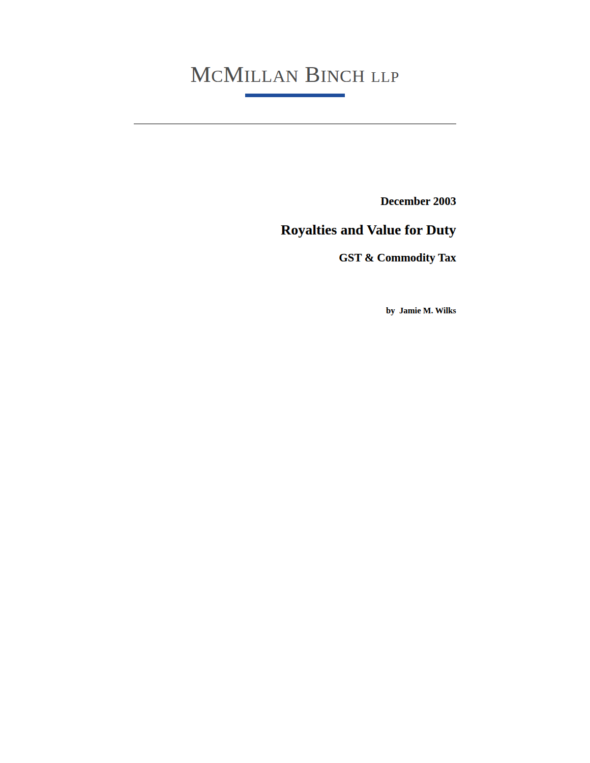MCMILLAN BINCH LLP
December 2003
Royalties and Value for Duty
GST & Commodity Tax
by Jamie M. Wilks